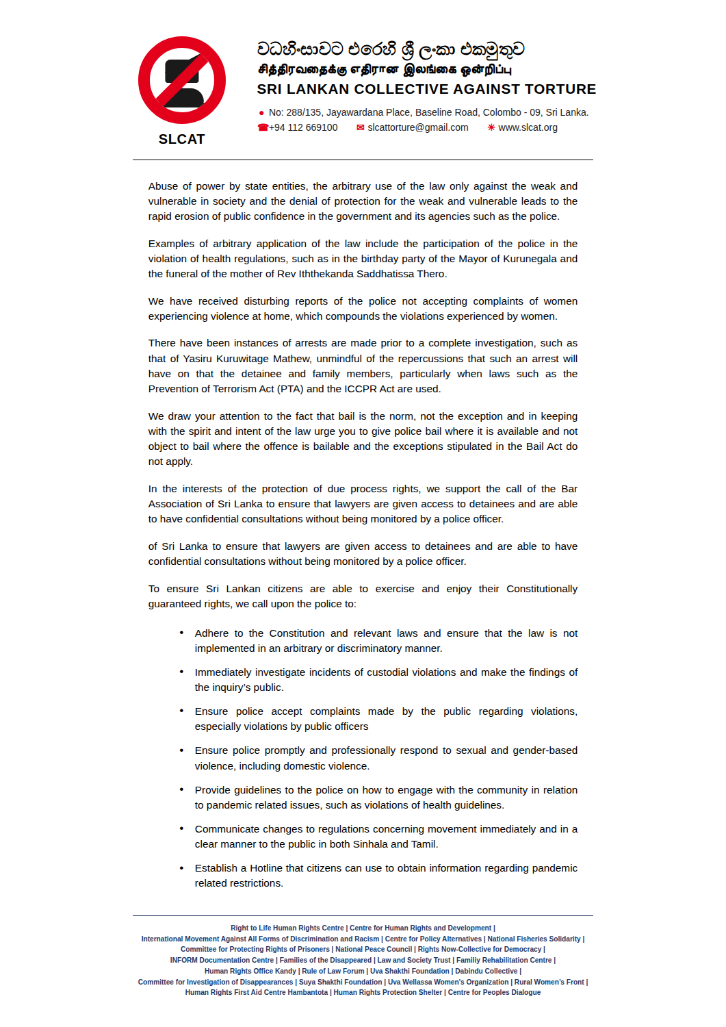SLCAT
වධහිංසාවට එරෙහි ශ්‍රී ලංකා එකමුතුව
சித்திரவதைக்கு எதிரான இலங்கை ஒன்றிப்பு
SRI LANKAN COLLECTIVE AGAINST TORTURE
●No: 288/135, Jayawardana Place, Baseline Road, Colombo - 09, Sri Lanka. ☎+94 112 669100 ✉slcattorture@gmail.com ☀www.slcat.org
Abuse of power by state entities, the arbitrary use of the law only against the weak and vulnerable in society and the denial of protection for the weak and vulnerable leads to the rapid erosion of public confidence in the government and its agencies such as the police.
Examples of arbitrary application of the law include the participation of the police in the violation of health regulations, such as in the birthday party of the Mayor of Kurunegala and the funeral of the mother of Rev Iththekanda Saddhatissa Thero.
We have received disturbing reports of the police not accepting complaints of women experiencing violence at home, which compounds the violations experienced by women.
There have been instances of arrests are made prior to a complete investigation, such as that of Yasiru Kuruwitage Mathew, unmindful of the repercussions that such an arrest will have on that the detainee and family members, particularly when laws such as the Prevention of Terrorism Act (PTA) and the ICCPR Act are used.
We draw your attention to the fact that bail is the norm, not the exception and in keeping with the spirit and intent of the law urge you to give police bail where it is available and not object to bail where the offence is bailable and the exceptions stipulated in the Bail Act do not apply.
In the interests of the protection of due process rights, we support the call of the Bar Association of Sri Lanka to ensure that lawyers are given access to detainees and are able to have confidential consultations without being monitored by a police officer.
of Sri Lanka to ensure that lawyers are given access to detainees and are able to have confidential consultations without being monitored by a police officer.
To ensure Sri Lankan citizens are able to exercise and enjoy their Constitutionally guaranteed rights, we call upon the police to:
Adhere to the Constitution and relevant laws and ensure that the law is not implemented in an arbitrary or discriminatory manner.
Immediately investigate incidents of custodial violations and make the findings of the inquiry’s public.
Ensure police accept complaints made by the public regarding violations, especially violations by public officers
Ensure police promptly and professionally respond to sexual and gender-based violence, including domestic violence.
Provide guidelines to the police on how to engage with the community in relation to pandemic related issues, such as violations of health guidelines.
Communicate changes to regulations concerning movement immediately and in a clear manner to the public in both Sinhala and Tamil.
Establish a Hotline that citizens can use to obtain information regarding pandemic related restrictions.
Right to Life Human Rights Centre | Centre for Human Rights and Development | International Movement Against All Forms of Discrimination and Racism | Centre for Policy Alternatives | National Fisheries Solidarity | Committee for Protecting Rights of Prisoners | National Peace Council | Rights Now-Collective for Democracy | INFORM Documentation Centre | Families of the Disappeared | Law and Society Trust | Familiy Rehabilitation Centre | Human Rights Office Kandy | Rule of Law Forum | Uva Shakthi Foundation | Dabindu Collective | Committee for Investigation of Disappearances | Suya Shakthi Foundation | Uva Wellassa Women’s Organization | Rural Women’s Front | Human Rights First Aid Centre Hambantota | Human Rights Protection Shelter | Centre for Peoples Dialogue